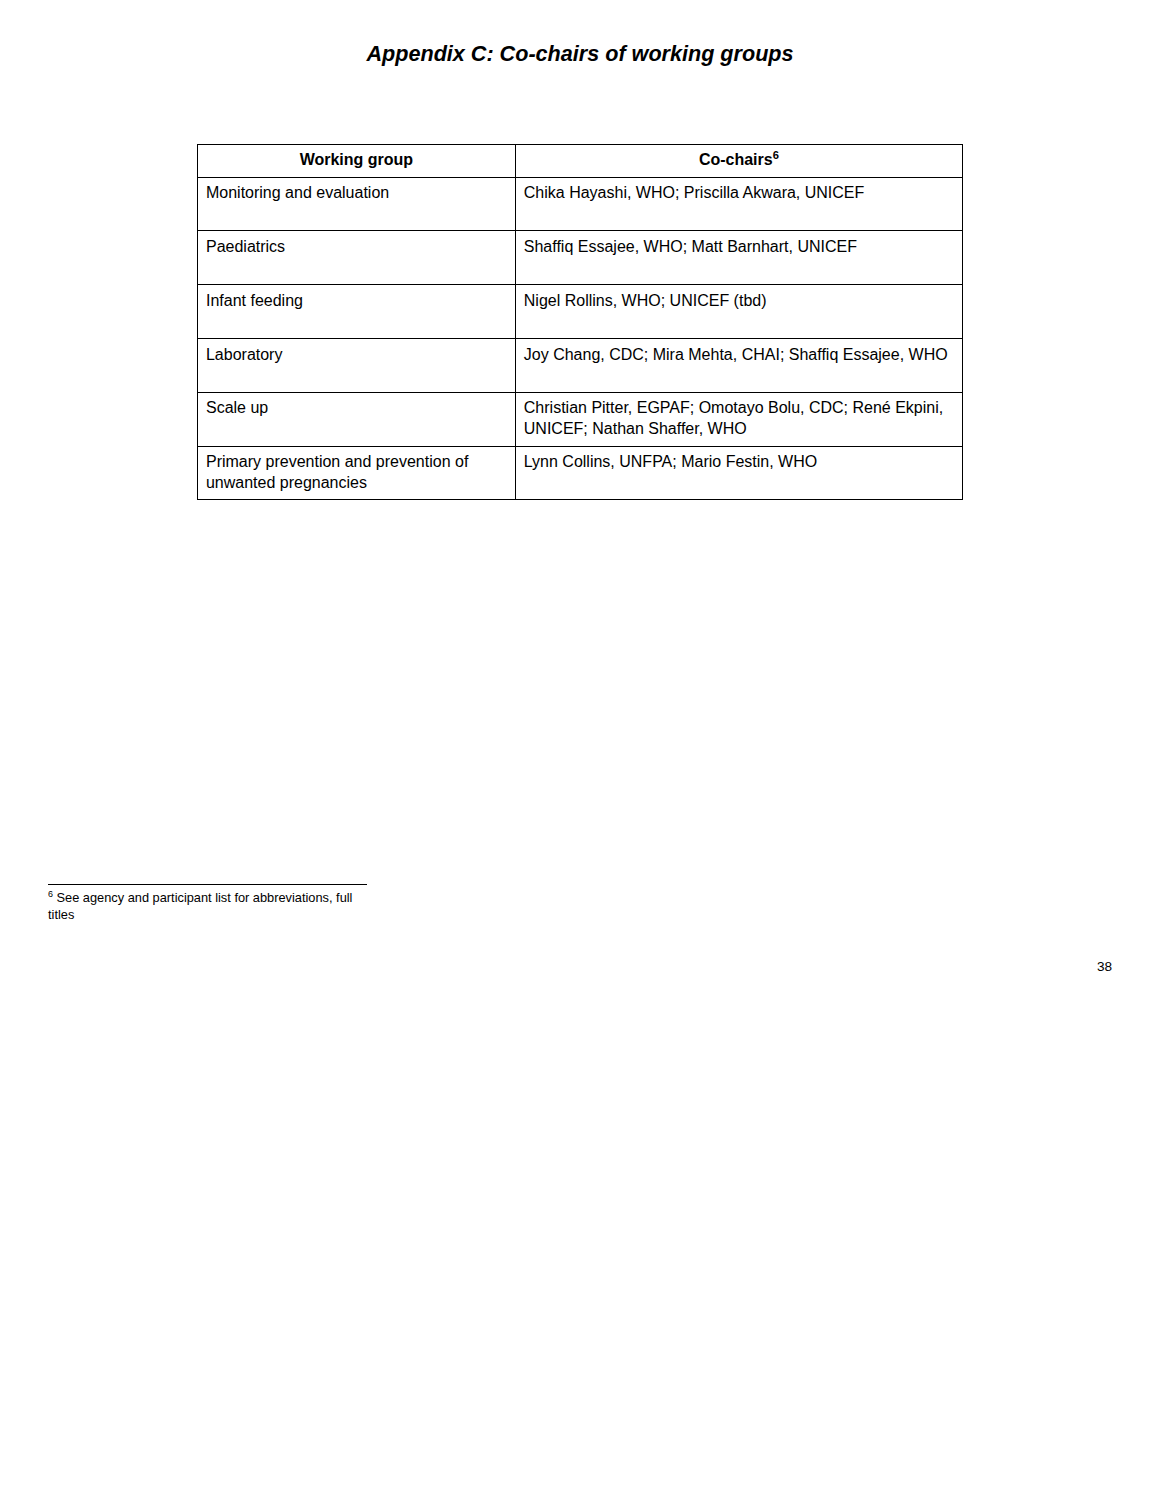Appendix C: Co-chairs of working groups
Co-chairs of working groups
| Working group | Co-chairs 6 |
| --- | --- |
| Monitoring and evaluation | Chika Hayashi, WHO; Priscilla Akwara, UNICEF |
| Paediatrics | Shaffiq Essajee, WHO; Matt Barnhart, UNICEF |
| Infant feeding | Nigel Rollins, WHO; UNICEF (tbd) |
| Laboratory | Joy Chang, CDC; Mira Mehta, CHAI; Shaffiq Essajee, WHO |
| Scale up | Christian Pitter, EGPAF; Omotayo Bolu, CDC; René Ekpini, UNICEF; Nathan Shaffer, WHO |
| Primary prevention and prevention of unwanted pregnancies | Lynn Collins, UNFPA; Mario Festin, WHO |
6 See agency and participant list for abbreviations, full titles
38